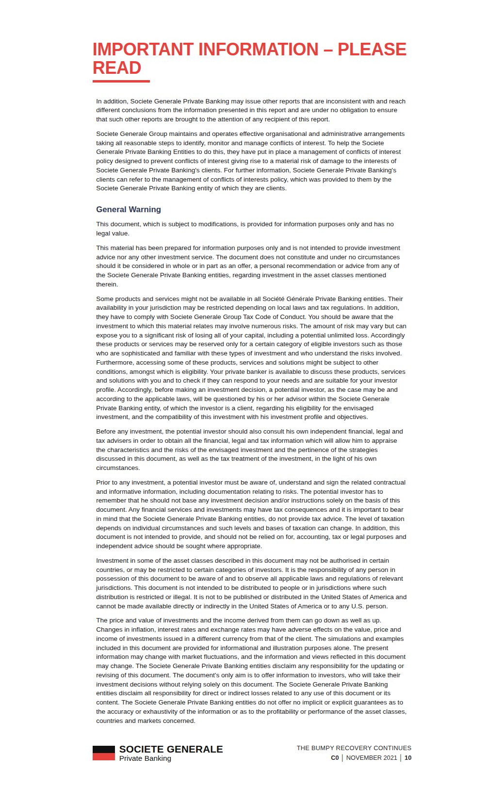Important Information – Please Read
In addition, Societe Generale Private Banking may issue other reports that are inconsistent with and reach different conclusions from the information presented in this report and are under no obligation to ensure that such other reports are brought to the attention of any recipient of this report.
Societe Generale Group maintains and operates effective organisational and administrative arrangements taking all reasonable steps to identify, monitor and manage conflicts of interest. To help the Societe Generale Private Banking Entities to do this, they have put in place a management of conflicts of interest policy designed to prevent conflicts of interest giving rise to a material risk of damage to the interests of Societe Generale Private Banking's clients. For further information, Societe Generale Private Banking's clients can refer to the management of conflicts of interests policy, which was provided to them by the Societe Generale Private Banking entity of which they are clients.
General Warning
This document, which is subject to modifications, is provided for information purposes only and has no legal value.
This material has been prepared for information purposes only and is not intended to provide investment advice nor any other investment service. The document does not constitute and under no circumstances should it be considered in whole or in part as an offer, a personal recommendation or advice from any of the Societe Generale Private Banking entities, regarding investment in the asset classes mentioned therein.
Some products and services might not be available in all Société Générale Private Banking entities. Their availability in your jurisdiction may be restricted depending on local laws and tax regulations. In addition, they have to comply with Societe Generale Group Tax Code of Conduct. You should be aware that the investment to which this material relates may involve numerous risks. The amount of risk may vary but can expose you to a significant risk of losing all of your capital, including a potential unlimited loss. Accordingly these products or services may be reserved only for a certain category of eligible investors such as those who are sophisticated and familiar with these types of investment and who understand the risks involved. Furthermore, accessing some of these products, services and solutions might be subject to other conditions, amongst which is eligibility. Your private banker is available to discuss these products, services and solutions with you and to check if they can respond to your needs and are suitable for your investor profile. Accordingly, before making an investment decision, a potential investor, as the case may be and according to the applicable laws, will be questioned by his or her advisor within the Societe Generale Private Banking entity, of which the investor is a client, regarding his eligibility for the envisaged investment, and the compatibility of this investment with his investment profile and objectives.
Before any investment, the potential investor should also consult his own independent financial, legal and tax advisers in order to obtain all the financial, legal and tax information which will allow him to appraise the characteristics and the risks of the envisaged investment and the pertinence of the strategies discussed in this document, as well as the tax treatment of the investment, in the light of his own circumstances.
Prior to any investment, a potential investor must be aware of, understand and sign the related contractual and informative information, including documentation relating to risks. The potential investor has to remember that he should not base any investment decision and/or instructions solely on the basis of this document. Any financial services and investments may have tax consequences and it is important to bear in mind that the Societe Generale Private Banking entities, do not provide tax advice. The level of taxation depends on individual circumstances and such levels and bases of taxation can change. In addition, this document is not intended to provide, and should not be relied on for, accounting, tax or legal purposes and independent advice should be sought where appropriate.
Investment in some of the asset classes described in this document may not be authorised in certain countries, or may be restricted to certain categories of investors. It is the responsibility of any person in possession of this document to be aware of and to observe all applicable laws and regulations of relevant jurisdictions. This document is not intended to be distributed to people or in jurisdictions where such distribution is restricted or illegal. It is not to be published or distributed in the United States of America and cannot be made available directly or indirectly in the United States of America or to any U.S. person.
The price and value of investments and the income derived from them can go down as well as up. Changes in inflation, interest rates and exchange rates may have adverse effects on the value, price and income of investments issued in a different currency from that of the client. The simulations and examples included in this document are provided for informational and illustration purposes alone. The present information may change with market fluctuations, and the information and views reflected in this document may change. The Societe Generale Private Banking entities disclaim any responsibility for the updating or revising of this document. The document's only aim is to offer information to investors, who will take their investment decisions without relying solely on this document. The Societe Generale Private Banking entities disclaim all responsibility for direct or indirect losses related to any use of this document or its content. The Societe Generale Private Banking entities do not offer no implicit or explicit guarantees as to the accuracy or exhaustivity of the information or as to the profitability or performance of the asset classes, countries and markets concerned.
Societe Generale
Private Banking
THE BUMPY RECOVERY CONTINUES
C0 │ NOVEMBER 2021 │ 10